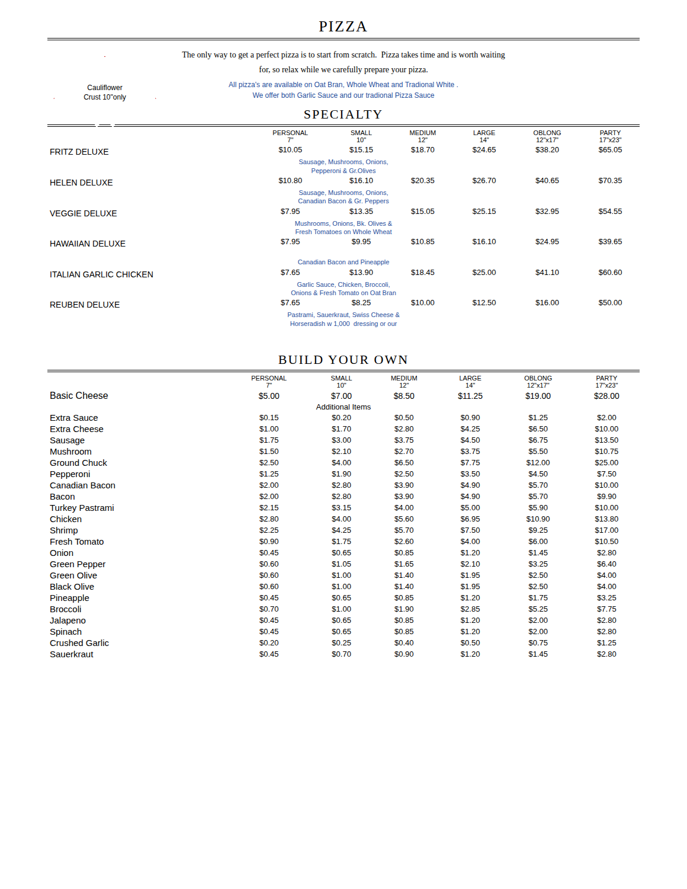PIZZA
The only way to get a perfect pizza is to start from scratch. Pizza takes time and is worth waiting
for, so relax while we carefully prepare your pizza.
Cauliflower
Crust 10"only
All pizza's are available on Oat Bran, Whole Wheat and Tradional White .
We offer both Garlic Sauce and our tradional Pizza Sauce
SPECIALTY
| | PERSONAL 7" | SMALL 10" | MEDIUM 12" | LARGE 14" | OBLONG 12"x17" | PARTY 17"x23" |
| --- | --- | --- | --- | --- | --- | --- |
| FRITZ DELUXE | $10.05 | $15.15 | $18.70 | $24.65 | $38.20 | $65.05 |
| Sausage, Mushrooms, Onions, Pepperoni & Gr.Olives |
| HELEN DELUXE | $10.80 | $16.10 | $20.35 | $26.70 | $40.65 | $70.35 |
| Sausage, Mushrooms, Onions, Canadian Bacon & Gr. Peppers |
| VEGGIE DELUXE | $7.95 | $13.35 | $15.05 | $25.15 | $32.95 | $54.55 |
| Mushrooms, Onions, Bk. Olives & Fresh Tomatoes on Whole Wheat |
| HAWAIIAN DELUXE | $7.95 | $9.95 | $10.85 | $16.10 | $24.95 | $39.65 |
| Canadian Bacon and Pineapple |
| ITALIAN GARLIC CHICKEN | $7.65 | $13.90 | $18.45 | $25.00 | $41.10 | $60.60 |
| Garlic Sauce, Chicken, Broccoli, Onions & Fresh Tomato on Oat Bran |
| REUBEN DELUXE | $7.65 | $8.25 | $10.00 | $12.50 | $16.00 | $50.00 |
| Pastrami, Sauerkraut, Swiss Cheese & Horseradish w 1,000 dressing or our |
BUILD YOUR OWN
| | PERSONAL 7" | SMALL 10" | MEDIUM 12" | LARGE 14" | OBLONG 12"x17" | PARTY 17"x23" |
| --- | --- | --- | --- | --- | --- | --- |
| Basic Cheese | $5.00 | $7.00 | $8.50 | $11.25 | $19.00 | $28.00 |
| Additional Items |
| Extra Sauce | $0.15 | $0.20 | $0.50 | $0.90 | $1.25 | $2.00 |
| Extra Cheese | $1.00 | $1.70 | $2.80 | $4.25 | $6.50 | $10.00 |
| Sausage | $1.75 | $3.00 | $3.75 | $4.50 | $6.75 | $13.50 |
| Mushroom | $1.50 | $2.10 | $2.70 | $3.75 | $5.50 | $10.75 |
| Ground Chuck | $2.50 | $4.00 | $6.50 | $7.75 | $12.00 | $25.00 |
| Pepperoni | $1.25 | $1.90 | $2.50 | $3.50 | $4.50 | $7.50 |
| Canadian Bacon | $2.00 | $2.80 | $3.90 | $4.90 | $5.70 | $10.00 |
| Bacon | $2.00 | $2.80 | $3.90 | $4.90 | $5.70 | $9.90 |
| Turkey Pastrami | $2.15 | $3.15 | $4.00 | $5.00 | $5.90 | $10.00 |
| Chicken | $2.80 | $4.00 | $5.60 | $6.95 | $10.90 | $13.80 |
| Shrimp | $2.25 | $4.25 | $5.70 | $7.50 | $9.25 | $17.00 |
| Fresh Tomato | $0.90 | $1.75 | $2.60 | $4.00 | $6.00 | $10.50 |
| Onion | $0.45 | $0.65 | $0.85 | $1.20 | $1.45 | $2.80 |
| Green Pepper | $0.60 | $1.05 | $1.65 | $2.10 | $3.25 | $6.40 |
| Green Olive | $0.60 | $1.00 | $1.40 | $1.95 | $2.50 | $4.00 |
| Black Olive | $0.60 | $1.00 | $1.40 | $1.95 | $2.50 | $4.00 |
| Pineapple | $0.45 | $0.65 | $0.85 | $1.20 | $1.75 | $3.25 |
| Broccoli | $0.70 | $1.00 | $1.90 | $2.85 | $5.25 | $7.75 |
| Jalapeno | $0.45 | $0.65 | $0.85 | $1.20 | $2.00 | $2.80 |
| Spinach | $0.45 | $0.65 | $0.85 | $1.20 | $2.00 | $2.80 |
| Crushed Garlic | $0.20 | $0.25 | $0.40 | $0.50 | $0.75 | $1.25 |
| Sauerkraut | $0.45 | $0.70 | $0.90 | $1.20 | $1.45 | $2.80 |